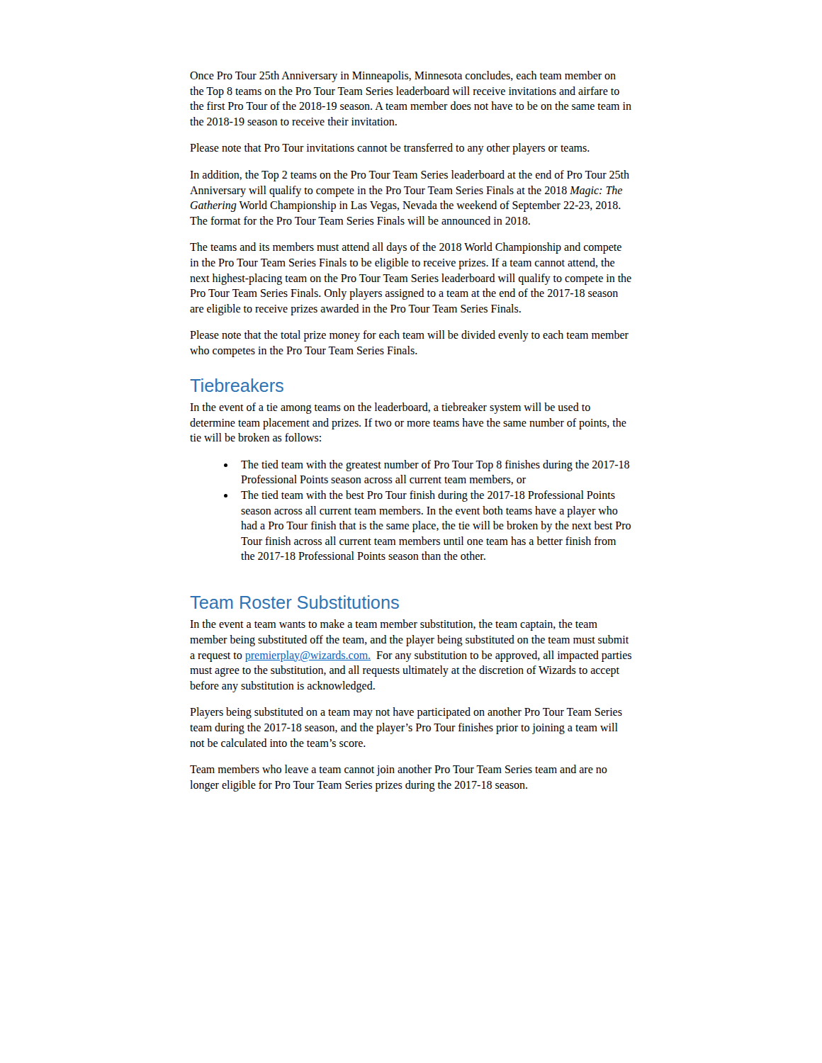Once Pro Tour 25th Anniversary in Minneapolis, Minnesota concludes, each team member on the Top 8 teams on the Pro Tour Team Series leaderboard will receive invitations and airfare to the first Pro Tour of the 2018-19 season. A team member does not have to be on the same team in the 2018-19 season to receive their invitation.
Please note that Pro Tour invitations cannot be transferred to any other players or teams.
In addition, the Top 2 teams on the Pro Tour Team Series leaderboard at the end of Pro Tour 25th Anniversary will qualify to compete in the Pro Tour Team Series Finals at the 2018 Magic: The Gathering World Championship in Las Vegas, Nevada the weekend of September 22-23, 2018. The format for the Pro Tour Team Series Finals will be announced in 2018.
The teams and its members must attend all days of the 2018 World Championship and compete in the Pro Tour Team Series Finals to be eligible to receive prizes. If a team cannot attend, the next highest-placing team on the Pro Tour Team Series leaderboard will qualify to compete in the Pro Tour Team Series Finals. Only players assigned to a team at the end of the 2017-18 season are eligible to receive prizes awarded in the Pro Tour Team Series Finals.
Please note that the total prize money for each team will be divided evenly to each team member who competes in the Pro Tour Team Series Finals.
Tiebreakers
In the event of a tie among teams on the leaderboard, a tiebreaker system will be used to determine team placement and prizes. If two or more teams have the same number of points, the tie will be broken as follows:
The tied team with the greatest number of Pro Tour Top 8 finishes during the 2017-18 Professional Points season across all current team members, or
The tied team with the best Pro Tour finish during the 2017-18 Professional Points season across all current team members. In the event both teams have a player who had a Pro Tour finish that is the same place, the tie will be broken by the next best Pro Tour finish across all current team members until one team has a better finish from the 2017-18 Professional Points season than the other.
Team Roster Substitutions
In the event a team wants to make a team member substitution, the team captain, the team member being substituted off the team, and the player being substituted on the team must submit a request to premierplay@wizards.com. For any substitution to be approved, all impacted parties must agree to the substitution, and all requests ultimately at the discretion of Wizards to accept before any substitution is acknowledged.
Players being substituted on a team may not have participated on another Pro Tour Team Series team during the 2017-18 season, and the player’s Pro Tour finishes prior to joining a team will not be calculated into the team’s score.
Team members who leave a team cannot join another Pro Tour Team Series team and are no longer eligible for Pro Tour Team Series prizes during the 2017-18 season.